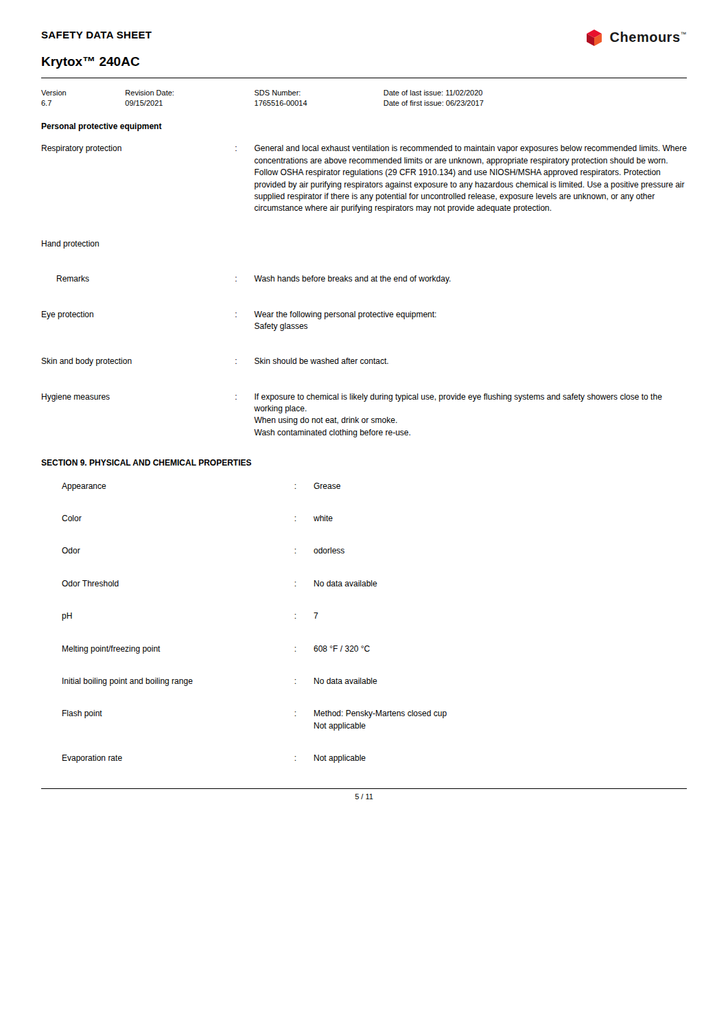SAFETY DATA SHEET
Krytox™ 240AC
Chemours™
| Version 6.7 | Revision Date: 09/15/2021 | SDS Number: 1765516-00014 | Date of last issue: 11/02/2020 Date of first issue: 06/23/2017 |
Personal protective equipment
| Respiratory protection | : | General and local exhaust ventilation is recommended to maintain vapor exposures below recommended limits. Where concentrations are above recommended limits or are unknown, appropriate respiratory protection should be worn. Follow OSHA respirator regulations (29 CFR 1910.134) and use NIOSH/MSHA approved respirators. Protection provided by air purifying respirators against exposure to any hazardous chemical is limited. Use a positive pressure air supplied respirator if there is any potential for uncontrolled release, exposure levels are unknown, or any other circumstance where air purifying respirators may not provide adequate protection. |
| Hand protection | | |
| Remarks | : | Wash hands before breaks and at the end of workday. |
| Eye protection | : | Wear the following personal protective equipment: Safety glasses |
| Skin and body protection | : | Skin should be washed after contact. |
| Hygiene measures | : | If exposure to chemical is likely during typical use, provide eye flushing systems and safety showers close to the working place. When using do not eat, drink or smoke. Wash contaminated clothing before re-use. |
SECTION 9. PHYSICAL AND CHEMICAL PROPERTIES
| Appearance | : | Grease |
| Color | : | white |
| Odor | : | odorless |
| Odor Threshold | : | No data available |
| pH | : | 7 |
| Melting point/freezing point | : | 608 °F / 320 °C |
| Initial boiling point and boiling range | : | No data available |
| Flash point | : | Method: Pensky-Martens closed cup Not applicable |
| Evaporation rate | : | Not applicable |
5 / 11